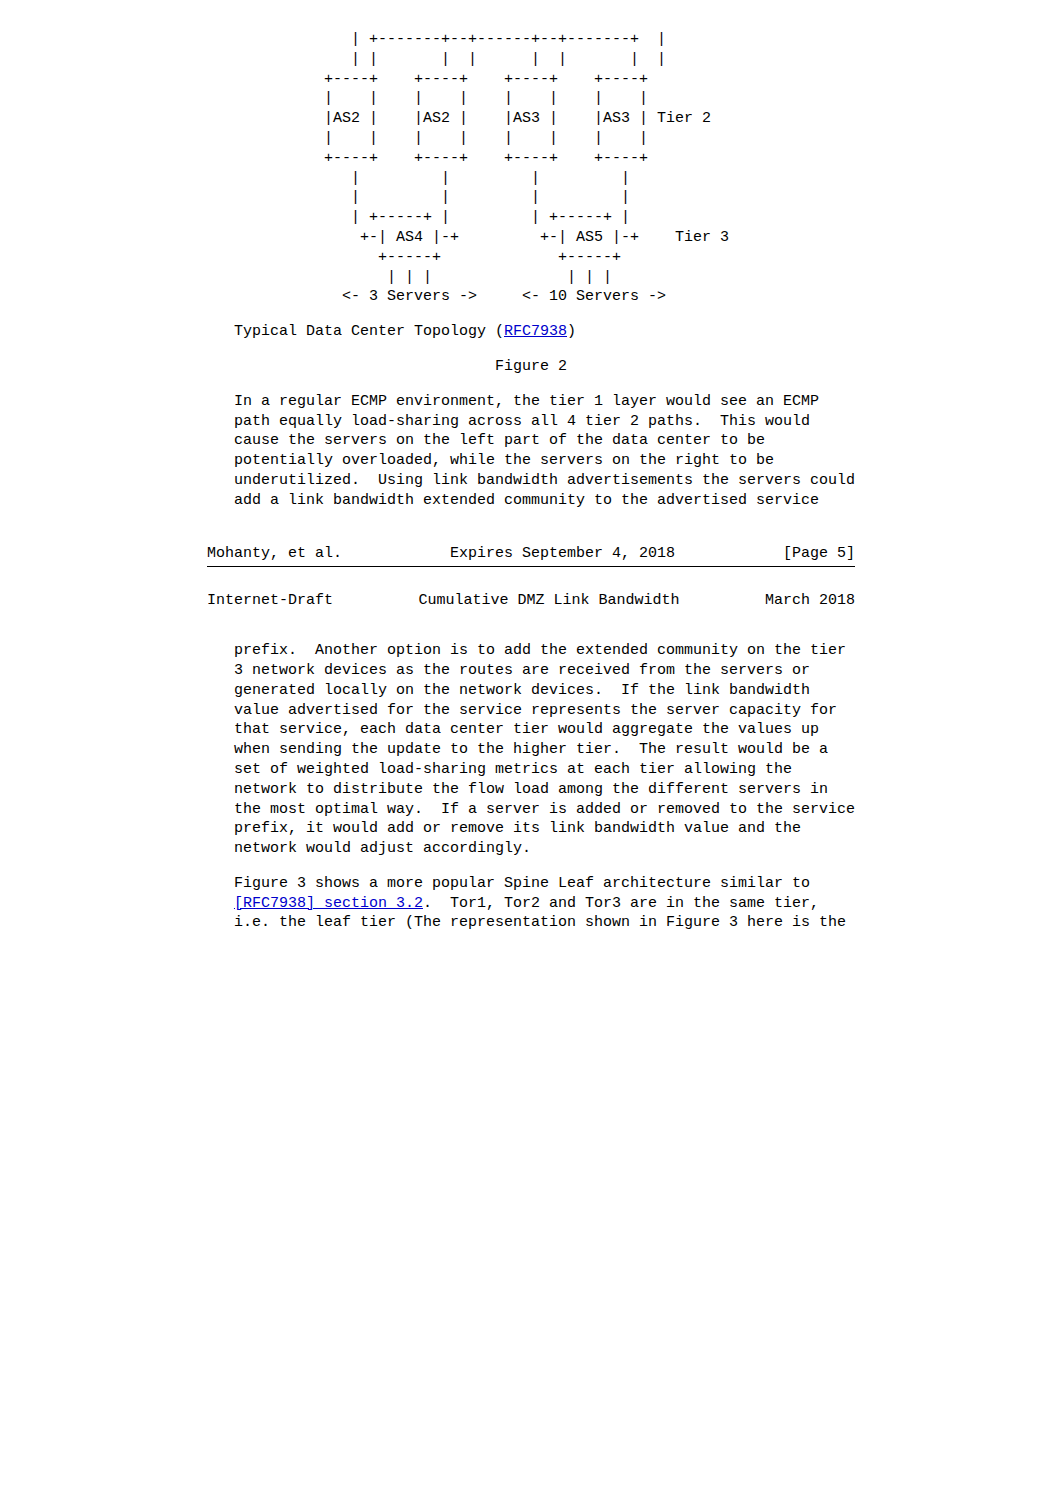| +-------+--+------+--+-------+  |
                | |       |  |      |  |       |  |
             +----+    +----+    +----+    +----+
             |    |    |    |    |    |    |    |
             |AS2 |    |AS2 |    |AS3 |    |AS3 | Tier 2
             |    |    |    |    |    |    |    |
             +----+    +----+    +----+    +----+
                |         |         |         |
                |         |         |         |
                | +-----+ |         | +-----+ |
                 +-| AS4 |-+         +-| AS5 |-+    Tier 3
                   +-----+             +-----+
                    | | |               | | |
               <- 3 Servers ->     <- 10 Servers ->
Typical Data Center Topology (RFC7938)
Figure 2
In a regular ECMP environment, the tier 1 layer would see an ECMP path equally load-sharing across all 4 tier 2 paths. This would cause the servers on the left part of the data center to be potentially overloaded, while the servers on the right to be underutilized. Using link bandwidth advertisements the servers could add a link bandwidth extended community to the advertised service
Mohanty, et al. Expires September 4, 2018 [Page 5]
Internet-Draft Cumulative DMZ Link Bandwidth March 2018
prefix. Another option is to add the extended community on the tier 3 network devices as the routes are received from the servers or generated locally on the network devices. If the link bandwidth value advertised for the service represents the server capacity for that service, each data center tier would aggregate the values up when sending the update to the higher tier. The result would be a set of weighted load-sharing metrics at each tier allowing the network to distribute the flow load among the different servers in the most optimal way. If a server is added or removed to the service prefix, it would add or remove its link bandwidth value and the network would adjust accordingly.
Figure 3 shows a more popular Spine Leaf architecture similar to [RFC7938] section 3.2. Tor1, Tor2 and Tor3 are in the same tier, i.e. the leaf tier (The representation shown in Figure 3 here is the